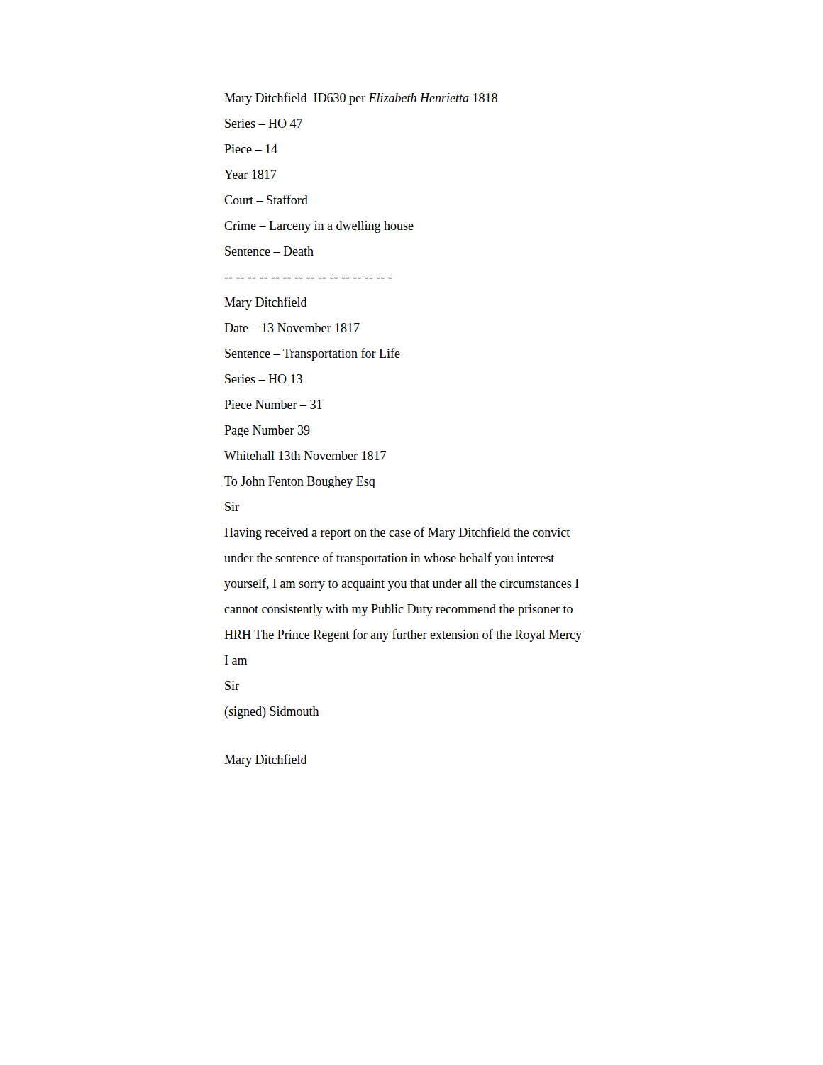Mary Ditchfield ID630 per Elizabeth Henrietta 1818
Series – HO 47
Piece – 14
Year 1817
Court – Stafford
Crime – Larceny in a dwelling house
Sentence – Death
-- -- -- -- -- -- -- -- -- -- -- -- -- -- -
Mary Ditchfield
Date – 13 November 1817
Sentence – Transportation for Life
Series – HO 13
Piece Number – 31
Page Number 39
Whitehall 13th November 1817
To John Fenton Boughey Esq
Sir
Having received a report on the case of Mary Ditchfield the convict
under the sentence of transportation in whose behalf you interest
yourself, I am sorry to acquaint you that under all the circumstances I
cannot consistently with my Public Duty recommend the prisoner to
HRH The Prince Regent for any further extension of the Royal Mercy
I am
Sir
(signed) Sidmouth
Mary Ditchfield